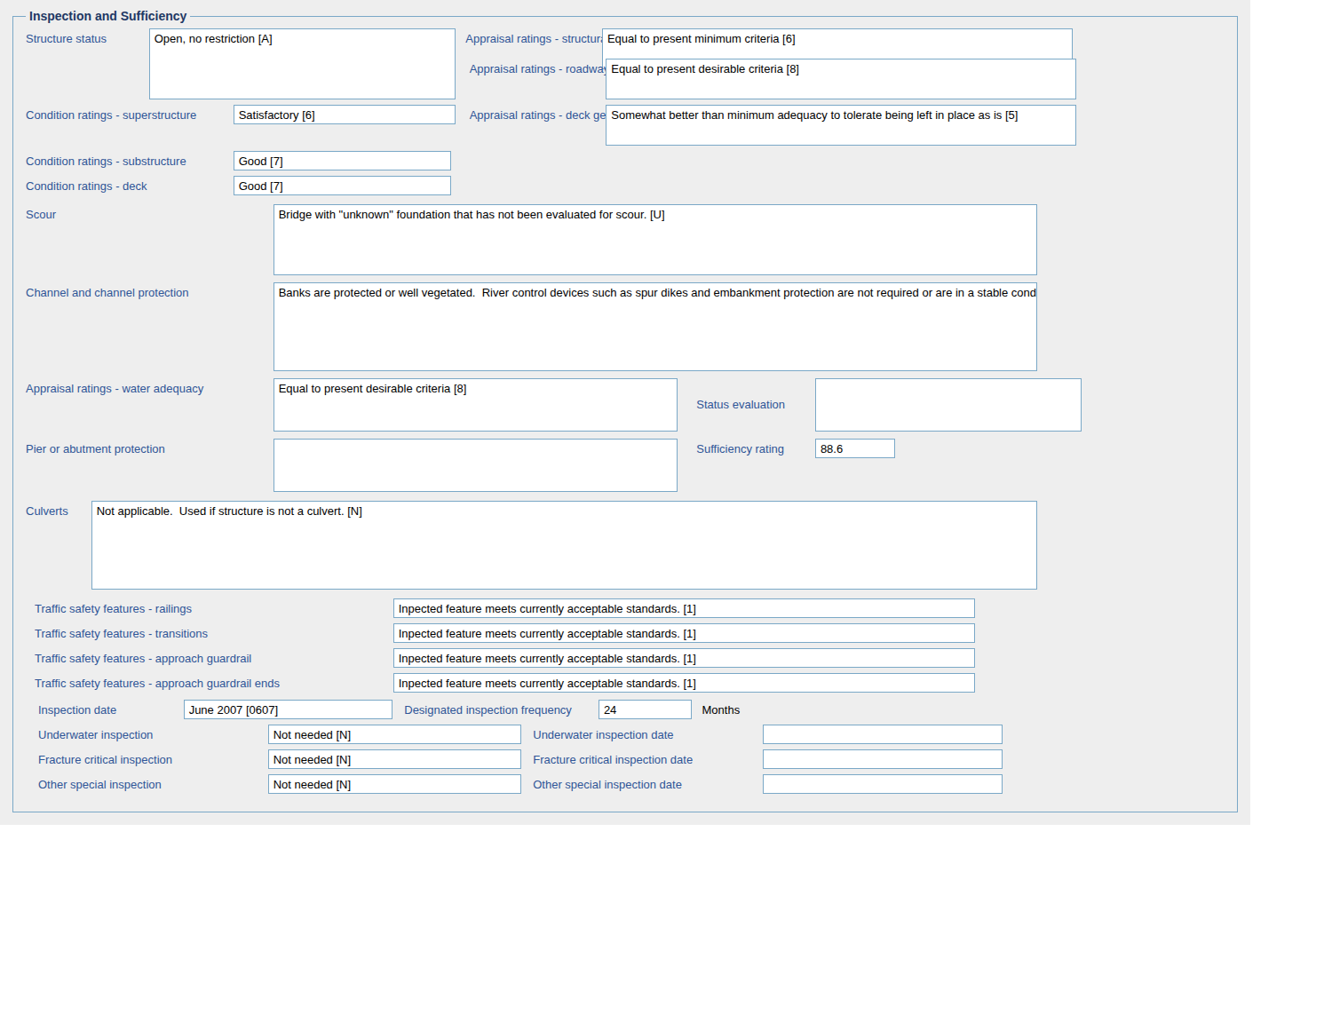Inspection and Sufficiency
Structure status
Open, no restriction [A]
Appraisal ratings - structural
Equal to present minimum criteria [6]
Appraisal ratings - roadway alignment
Equal to present desirable criteria [8]
Condition ratings - superstructure
Satisfactory [6]
Appraisal ratings - deck geometry
Somewhat better than minimum adequacy to tolerate being left in place as is [5]
Condition ratings - substructure
Good [7]
Condition ratings - deck
Good [7]
Scour
Bridge with "unknown" foundation that has not been evaluated for scour. [U]
Channel and channel protection
Banks are protected or well vegetated. River control devices such as spur dikes and embankment protection are not required or are in a stable condition. [8]
Appraisal ratings - water adequacy
Equal to present desirable criteria [8]
Status evaluation
Pier or abutment protection
Sufficiency rating
88.6
Culverts
Not applicable. Used if structure is not a culvert. [N]
Traffic safety features - railings
Inpected feature meets currently acceptable standards. [1]
Traffic safety features - transitions
Inpected feature meets currently acceptable standards. [1]
Traffic safety features - approach guardrail
Inpected feature meets currently acceptable standards. [1]
Traffic safety features - approach guardrail ends
Inpected feature meets currently acceptable standards. [1]
Inspection date
June 2007 [0607]
Designated inspection frequency
24
Months
Underwater inspection
Not needed [N]
Underwater inspection date
Fracture critical inspection
Not needed [N]
Fracture critical inspection date
Other special inspection
Not needed [N]
Other special inspection date